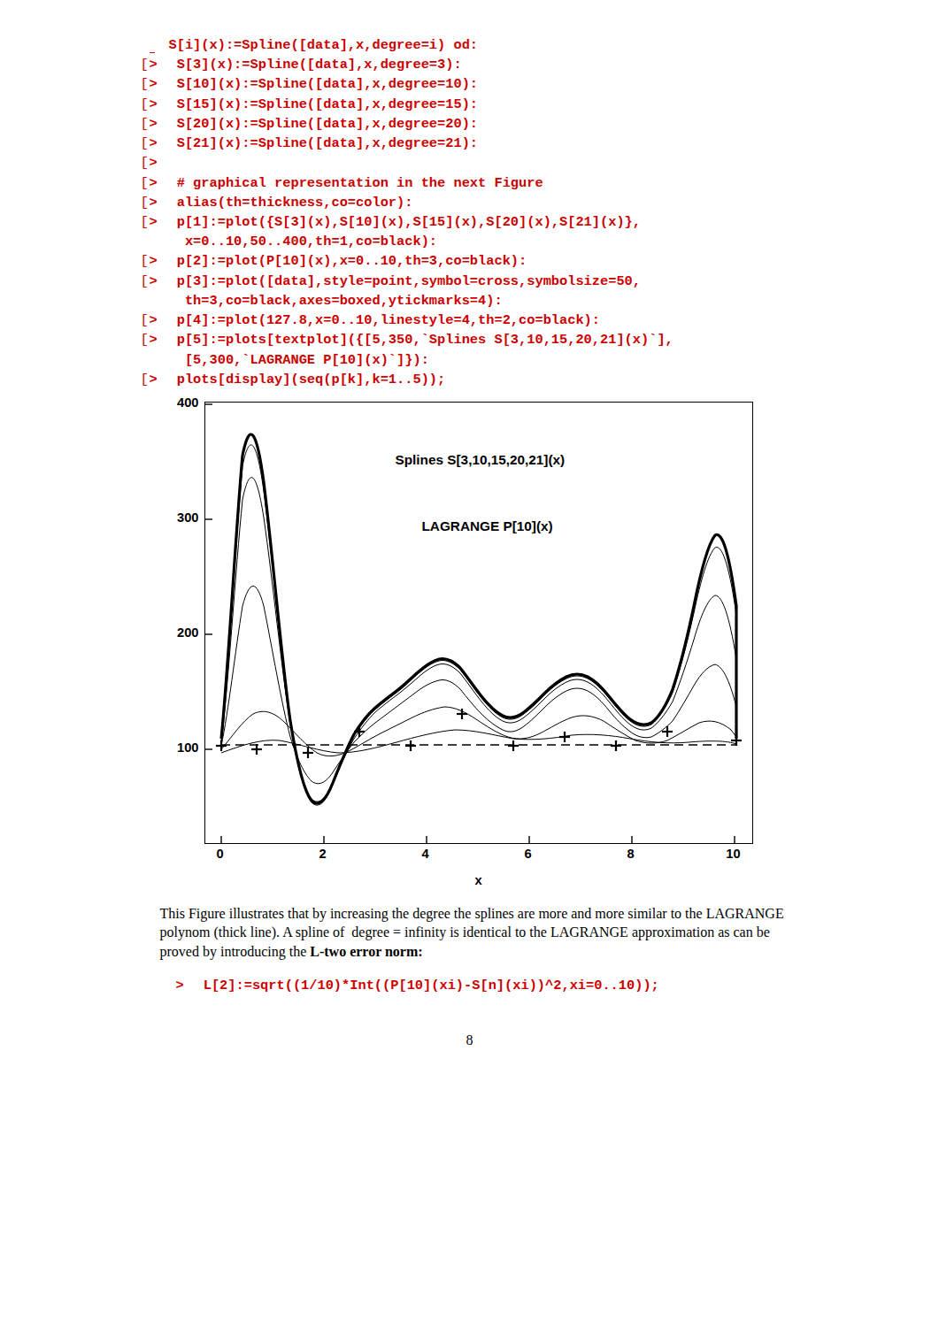S[i](x):=Spline([data],x,degree=i) od:
[> S[3](x):=Spline([data],x,degree=3):
[> S[10](x):=Spline([data],x,degree=10):
[> S[15](x):=Spline([data],x,degree=15):
[> S[20](x):=Spline([data],x,degree=20):
[> S[21](x):=Spline([data],x,degree=21):
[>
[> # graphical representation in the next Figure
[> alias(th=thickness,co=color):
[> p[1]:=plot({S[3](x),S[10](x),S[15](x),S[20](x),S[21](x)},
x=0..10,50..400,th=1,co=black):
[> p[2]:=plot(P[10](x),x=0..10,th=3,co=black):
[> p[3]:=plot([data],style=point,symbol=cross,symbolsize=50,
th=3,co=black,axes=boxed,ytickmarks=4):
[> p[4]:=plot(127.8,x=0..10,linestyle=4,th=2,co=black):
[> p[5]:=plots[textplot]({[5,350,`Splines S[3,10,15,20,21](x)`],
[5,300,`LAGRANGE P[10](x)`]}):
[> plots[display](seq(p[k],k=1..5));
400 300 200 100
Splines S[3,10,15,20,21](x)
LAGRANGE P[10](x)
0 2 4 6 8 10
x
This Figure illustrates that by increasing the degree the splines are more and more similar to the LAGRANGE polynom (thick line). A spline of degree = infinity is identical to the LAGRANGE approximation as can be proved by introducing the L-two error norm:
> L[2]:=sqrt((1/10)*Int((P[10](xi)-S[n](xi))^2,xi=0..10));
8